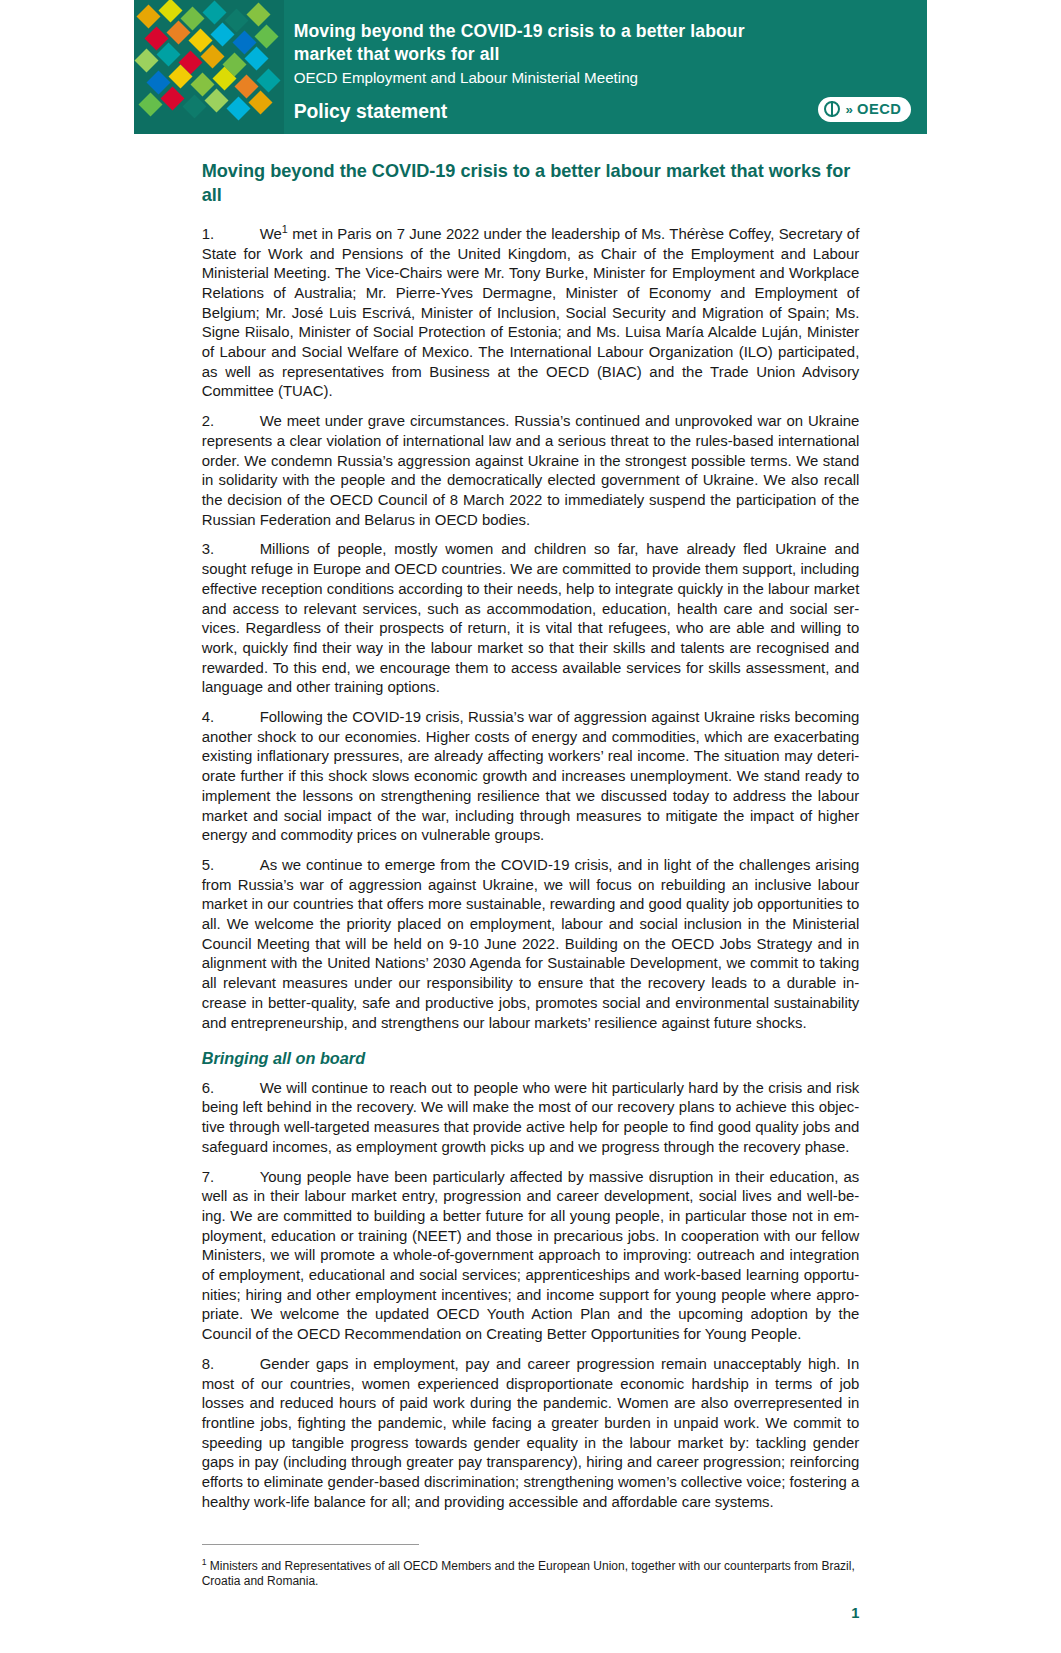Moving beyond the COVID-19 crisis to a better labour market that works for all
OECD Employment and Labour Ministerial Meeting
Policy statement
»OECD
Moving beyond the COVID-19 crisis to a better labour market that works for all
1. We1 met in Paris on 7 June 2022 under the leadership of Ms. Thérèse Coffey, Secretary of State for Work and Pensions of the United Kingdom, as Chair of the Employment and Labour Ministerial Meeting. The Vice-Chairs were Mr. Tony Burke, Minister for Employment and Workplace Relations of Australia; Mr. Pierre-Yves Dermagne, Minister of Economy and Employment of Belgium; Mr. José Luis Escrivá, Minister of Inclusion, Social Security and Migration of Spain; Ms. Signe Riisalo, Minister of Social Protection of Estonia; and Ms. Luisa María Alcalde Luján, Minister of Labour and Social Welfare of Mexico. The International Labour Organization (ILO) participated, as well as representatives from Business at the OECD (BIAC) and the Trade Union Advisory Committee (TUAC).
2. We meet under grave circumstances. Russia’s continued and unprovoked war on Ukraine represents a clear violation of international law and a serious threat to the rules-based international order. We condemn Russia’s aggression against Ukraine in the strongest possible terms. We stand in solidarity with the people and the democratically elected government of Ukraine. We also recall the decision of the OECD Council of 8 March 2022 to immediately suspend the participation of the Russian Federation and Belarus in OECD bodies.
3. Millions of people, mostly women and children so far, have already fled Ukraine and sought refuge in Europe and OECD countries. We are committed to provide them support, including effective reception conditions according to their needs, help to integrate quickly in the labour market and access to relevant services, such as accommodation, education, health care and social services. Regardless of their prospects of return, it is vital that refugees, who are able and willing to work, quickly find their way in the labour market so that their skills and talents are recognised and rewarded. To this end, we encourage them to access available services for skills assessment, and language and other training options.
4. Following the COVID-19 crisis, Russia’s war of aggression against Ukraine risks becoming another shock to our economies. Higher costs of energy and commodities, which are exacerbating existing inflationary pressures, are already affecting workers’ real income. The situation may deteriorate further if this shock slows economic growth and increases unemployment. We stand ready to implement the lessons on strengthening resilience that we discussed today to address the labour market and social impact of the war, including through measures to mitigate the impact of higher energy and commodity prices on vulnerable groups.
5. As we continue to emerge from the COVID-19 crisis, and in light of the challenges arising from Russia’s war of aggression against Ukraine, we will focus on rebuilding an inclusive labour market in our countries that offers more sustainable, rewarding and good quality job opportunities to all. We welcome the priority placed on employment, labour and social inclusion in the Ministerial Council Meeting that will be held on 9-10 June 2022. Building on the OECD Jobs Strategy and in alignment with the United Nations’ 2030 Agenda for Sustainable Development, we commit to taking all relevant measures under our responsibility to ensure that the recovery leads to a durable increase in better-quality, safe and productive jobs, promotes social and environmental sustainability and entrepreneurship, and strengthens our labour markets’ resilience against future shocks.
Bringing all on board
6. We will continue to reach out to people who were hit particularly hard by the crisis and risk being left behind in the recovery. We will make the most of our recovery plans to achieve this objective through well-targeted measures that provide active help for people to find good quality jobs and safeguard incomes, as employment growth picks up and we progress through the recovery phase.
7. Young people have been particularly affected by massive disruption in their education, as well as in their labour market entry, progression and career development, social lives and well-being. We are committed to building a better future for all young people, in particular those not in employment, education or training (NEET) and those in precarious jobs. In cooperation with our fellow Ministers, we will promote a whole-of-government approach to improving: outreach and integration of employment, educational and social services; apprenticeships and work-based learning opportunities; hiring and other employment incentives; and income support for young people where appropriate. We welcome the updated OECD Youth Action Plan and the upcoming adoption by the Council of the OECD Recommendation on Creating Better Opportunities for Young People.
8. Gender gaps in employment, pay and career progression remain unacceptably high. In most of our countries, women experienced disproportionate economic hardship in terms of job losses and reduced hours of paid work during the pandemic. Women are also overrepresented in frontline jobs, fighting the pandemic, while facing a greater burden in unpaid work. We commit to speeding up tangible progress towards gender equality in the labour market by: tackling gender gaps in pay (including through greater pay transparency), hiring and career progression; reinforcing efforts to eliminate gender-based discrimination; strengthening women’s collective voice; fostering a healthy work-life balance for all; and providing accessible and affordable care systems.
1 Ministers and Representatives of all OECD Members and the European Union, together with our counterparts from Brazil, Croatia and Romania.
1